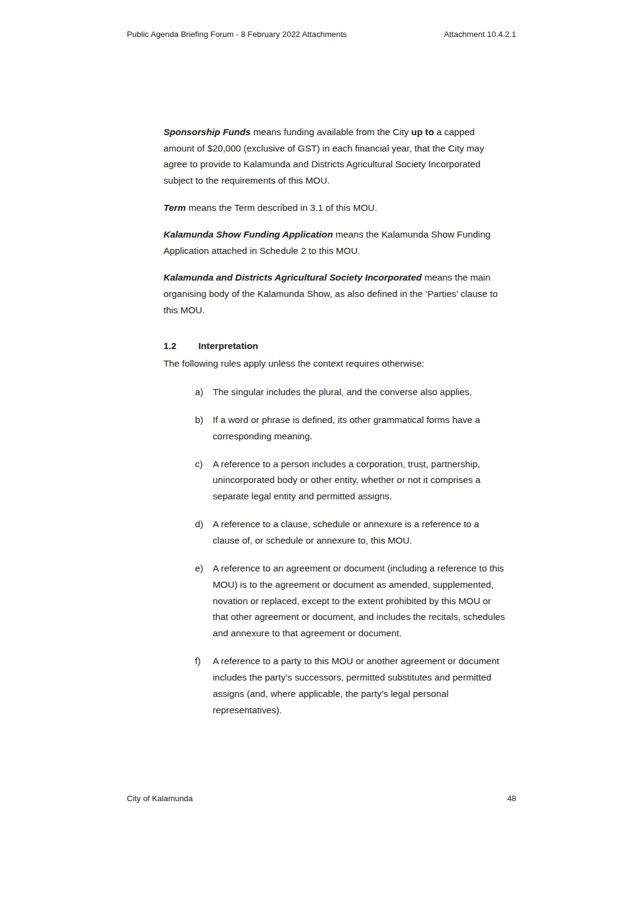Public Agenda Briefing Forum - 8 February 2022 Attachments
Attachment 10.4.2.1
Sponsorship Funds means funding available from the City up to a capped amount of $20,000 (exclusive of GST) in each financial year, that the City may agree to provide to Kalamunda and Districts Agricultural Society Incorporated subject to the requirements of this MOU.
Term means the Term described in 3.1 of this MOU.
Kalamunda Show Funding Application means the Kalamunda Show Funding Application attached in Schedule 2 to this MOU.
Kalamunda and Districts Agricultural Society Incorporated means the main organising body of the Kalamunda Show, as also defined in the ‘Parties’ clause to this MOU.
1.2 Interpretation
The following rules apply unless the context requires otherwise:
The singular includes the plural, and the converse also applies.
If a word or phrase is defined, its other grammatical forms have a corresponding meaning.
A reference to a person includes a corporation, trust, partnership, unincorporated body or other entity, whether or not it comprises a separate legal entity and permitted assigns.
A reference to a clause, schedule or annexure is a reference to a clause of, or schedule or annexure to, this MOU.
A reference to an agreement or document (including a reference to this MOU) is to the agreement or document as amended, supplemented, novation or replaced, except to the extent prohibited by this MOU or that other agreement or document, and includes the recitals, schedules and annexure to that agreement or document.
A reference to a party to this MOU or another agreement or document includes the party’s successors, permitted substitutes and permitted assigns (and, where applicable, the party’s legal personal representatives).
City of Kalamunda
48